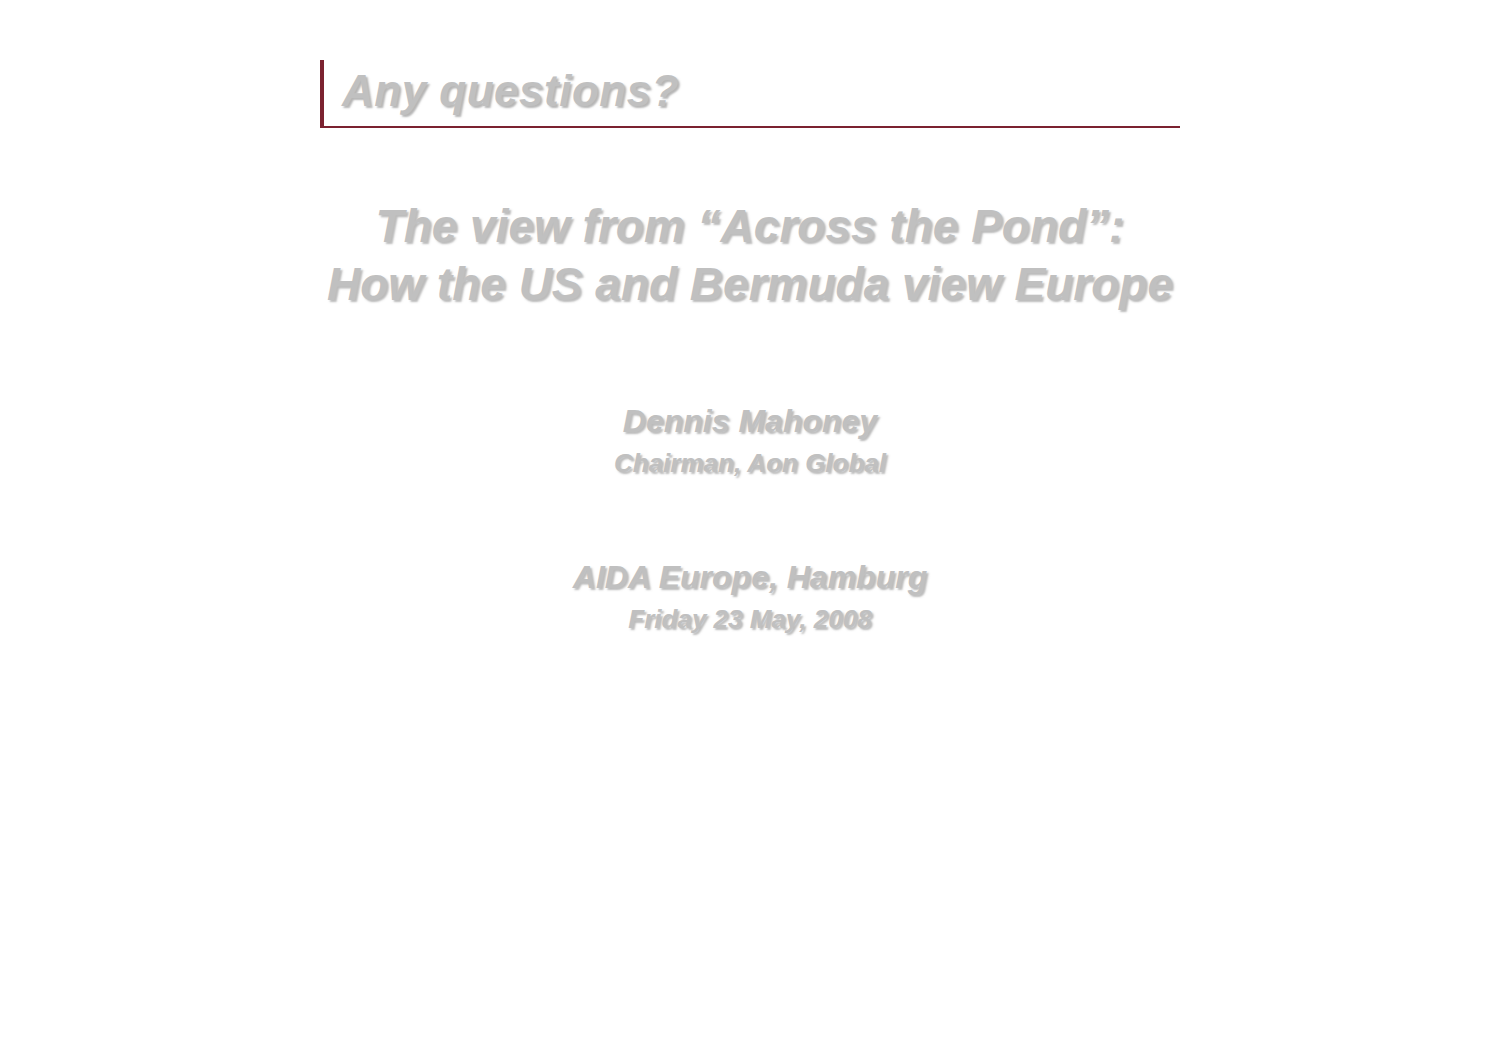Any questions?
The view from “Across the Pond”:
How the US and Bermuda view Europe
Dennis Mahoney
Chairman, Aon Global
AIDA Europe, Hamburg
Friday 23 May, 2008